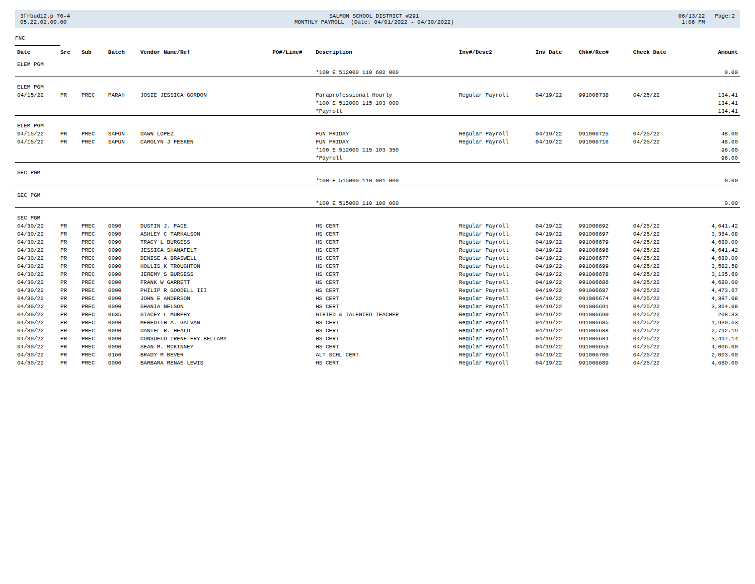3frbud12.p 76-4 05.22.02.00.00
SALMON SCHOOL DISTRICT #291 MONTHLY PAYROLL (Date: 04/01/2022 - 04/30/2022)
06/13/22 1:06 PM
Page:2
FNC
| Date | Src | Sub | Batch | Vendor Name/Ref | PO#/Line# | Description | Inv#/Desc2 | Inv Date | Chk#/Rec# | Check Date | Amount |
| --- | --- | --- | --- | --- | --- | --- | --- | --- | --- | --- | --- |
| ELEM PGM |
| | *100 E 512000 110 602 000 | | 0.00 |
| ELEM PGM |
| 04/15/22 | PR | PREC | PARAH | JOSIE JESSICA GORDON | | Paraprofessional Hourly | Regular Payroll | 04/19/22 | 991006738 | 04/25/22 | 134.41 |
| | *100 E 512000 115 103 000 | | 134.41 |
| | *Payroll | | 134.41 |
| ELEM PGM |
| 04/15/22 | PR | PREC | SAFUN | DAWN LOPEZ | | FUN FRIDAY | Regular Payroll | 04/19/22 | 991006725 | 04/25/22 | 48.00 |
| 04/15/22 | PR | PREC | SAFUN | CAROLYN J FEEKEN | | FUN FRIDAY | Regular Payroll | 04/19/22 | 991006716 | 04/25/22 | 48.00 |
| | *100 E 512000 115 103 350 | | 96.00 |
| | *Payroll | | 96.00 |
| SEC PGM |
| | *100 E 515000 110 001 000 | | 0.00 |
| SEC PGM |
| | *100 E 515000 110 100 000 | | 0.00 |
| SEC PGM |
| 04/30/22 | PR | PREC | 0090 | DUSTIN J. PACE | | HS CERT | Regular Payroll | 04/19/22 | 991006692 | 04/25/22 | 4,641.42 |
| 04/30/22 | PR | PREC | 0090 | ASHLEY C TARKALSON | | HS CERT | Regular Payroll | 04/19/22 | 991006697 | 04/25/22 | 3,364.08 |
| 04/30/22 | PR | PREC | 0090 | TRACY L BURGESS | | HS CERT | Regular Payroll | 04/19/22 | 991006679 | 04/25/22 | 4,680.00 |
| 04/30/22 | PR | PREC | 0090 | JESSICA SHANAFELT | | HS CERT | Regular Payroll | 04/19/22 | 991006696 | 04/25/22 | 4,641.42 |
| 04/30/22 | PR | PREC | 0090 | DENISE A BRASWELL | | HS CERT | Regular Payroll | 04/19/22 | 991006677 | 04/25/22 | 4,680.00 |
| 04/30/22 | PR | PREC | 0090 | HOLLIS K TROUGHTON | | HS CERT | Regular Payroll | 04/19/22 | 991006699 | 04/25/22 | 3,582.58 |
| 04/30/22 | PR | PREC | 0090 | JEREMY S BURGESS | | HS CERT | Regular Payroll | 04/19/22 | 991006678 | 04/25/22 | 3,135.60 |
| 04/30/22 | PR | PREC | 0090 | FRANK W GARRETT | | HS CERT | Regular Payroll | 04/19/22 | 991006686 | 04/25/22 | 4,680.00 |
| 04/30/22 | PR | PREC | 0090 | PHILIP R GOODELL III | | HS CERT | Regular Payroll | 04/19/22 | 991006687 | 04/25/22 | 4,473.67 |
| 04/30/22 | PR | PREC | 0090 | JOHN E ANDERSON | | HS CERT | Regular Payroll | 04/19/22 | 991006674 | 04/25/22 | 4,387.08 |
| 04/30/22 | PR | PREC | 0090 | SHANIA NELSON | | HS CERT | Regular Payroll | 04/19/22 | 991006691 | 04/25/22 | 3,364.08 |
| 04/30/22 | PR | PREC | 0635 | STACEY L MURPHY | | GIFTED & TALENTED TEACHER | Regular Payroll | 04/19/22 | 991006690 | 04/25/22 | 208.33 |
| 04/30/22 | PR | PREC | 0090 | MEREDITH A. GALVAN | | HS CERT | Regular Payroll | 04/19/22 | 991006685 | 04/25/22 | 1,930.63 |
| 04/30/22 | PR | PREC | 0090 | DANIEL R. HEALD | | HS CERT | Regular Payroll | 04/19/22 | 991006688 | 04/25/22 | 2,792.19 |
| 04/30/22 | PR | PREC | 0090 | CONSUELO IRENE FRY-BELLAMY | | HS CERT | Regular Payroll | 04/19/22 | 991006684 | 04/25/22 | 3,497.14 |
| 04/30/22 | PR | PREC | 0090 | SEAN M. MCKINNEY | | HS CERT | Regular Payroll | 04/19/22 | 991006653 | 04/25/22 | 4,006.00 |
| 04/30/22 | PR | PREC | 0160 | BRADY M BEVER | | ALT SCHL CERT | Regular Payroll | 04/19/22 | 991006700 | 04/25/22 | 2,003.00 |
| 04/30/22 | PR | PREC | 0090 | BARBARA RENAE LEWIS | | HS CERT | Regular Payroll | 04/19/22 | 991006689 | 04/25/22 | 4,680.00 |